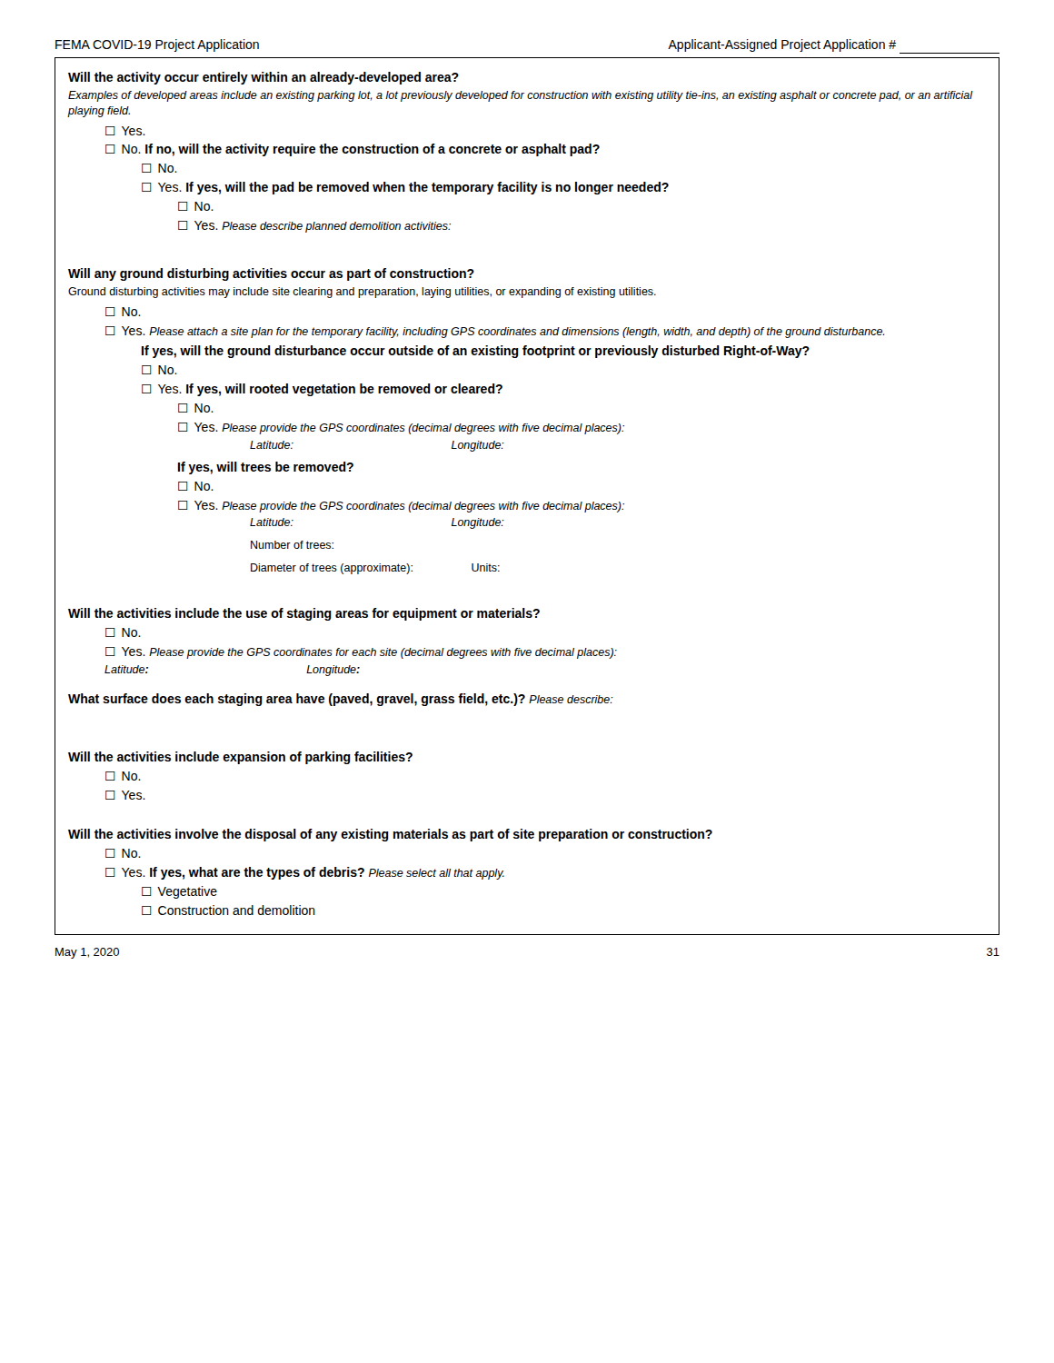FEMA COVID-19 Project Application
Applicant-Assigned Project Application #
Will the activity occur entirely within an already-developed area?
Examples of developed areas include an existing parking lot, a lot previously developed for construction with existing utility tie-ins, an existing asphalt or concrete pad, or an artificial playing field.
☐Yes.
☐No. If no, will the activity require the construction of a concrete or asphalt pad?
☐No.
☐Yes. If yes, will the pad be removed when the temporary facility is no longer needed?
☐No.
☐Yes. Please describe planned demolition activities:
Will any ground disturbing activities occur as part of construction?
Ground disturbing activities may include site clearing and preparation, laying utilities, or expanding of existing utilities.
☐No.
☐Yes. Please attach a site plan for the temporary facility, including GPS coordinates and dimensions (length, width, and depth) of the ground disturbance.
If yes, will the ground disturbance occur outside of an existing footprint or previously disturbed Right-of-Way?
☐No.
☐Yes. If yes, will rooted vegetation be removed or cleared?
☐No.
☐Yes. Please provide the GPS coordinates (decimal degrees with five decimal places):
Latitude: Longitude:
If yes, will trees be removed?
☐No.
☐Yes. Please provide the GPS coordinates (decimal degrees with five decimal places):
Latitude: Longitude:
Number of trees:
Diameter of trees (approximate): Units:
Will the activities include the use of staging areas for equipment or materials?
☐No.
☐Yes. Please provide the GPS coordinates for each site (decimal degrees with five decimal places):
Latitude: Longitude:
What surface does each staging area have (paved, gravel, grass field, etc.)? Please describe:
Will the activities include expansion of parking facilities?
☐No.
☐Yes.
Will the activities involve the disposal of any existing materials as part of site preparation or construction?
☐No.
☐Yes. If yes, what are the types of debris? Please select all that apply.
☐Vegetative
☐Construction and demolition
May 1, 2020
31